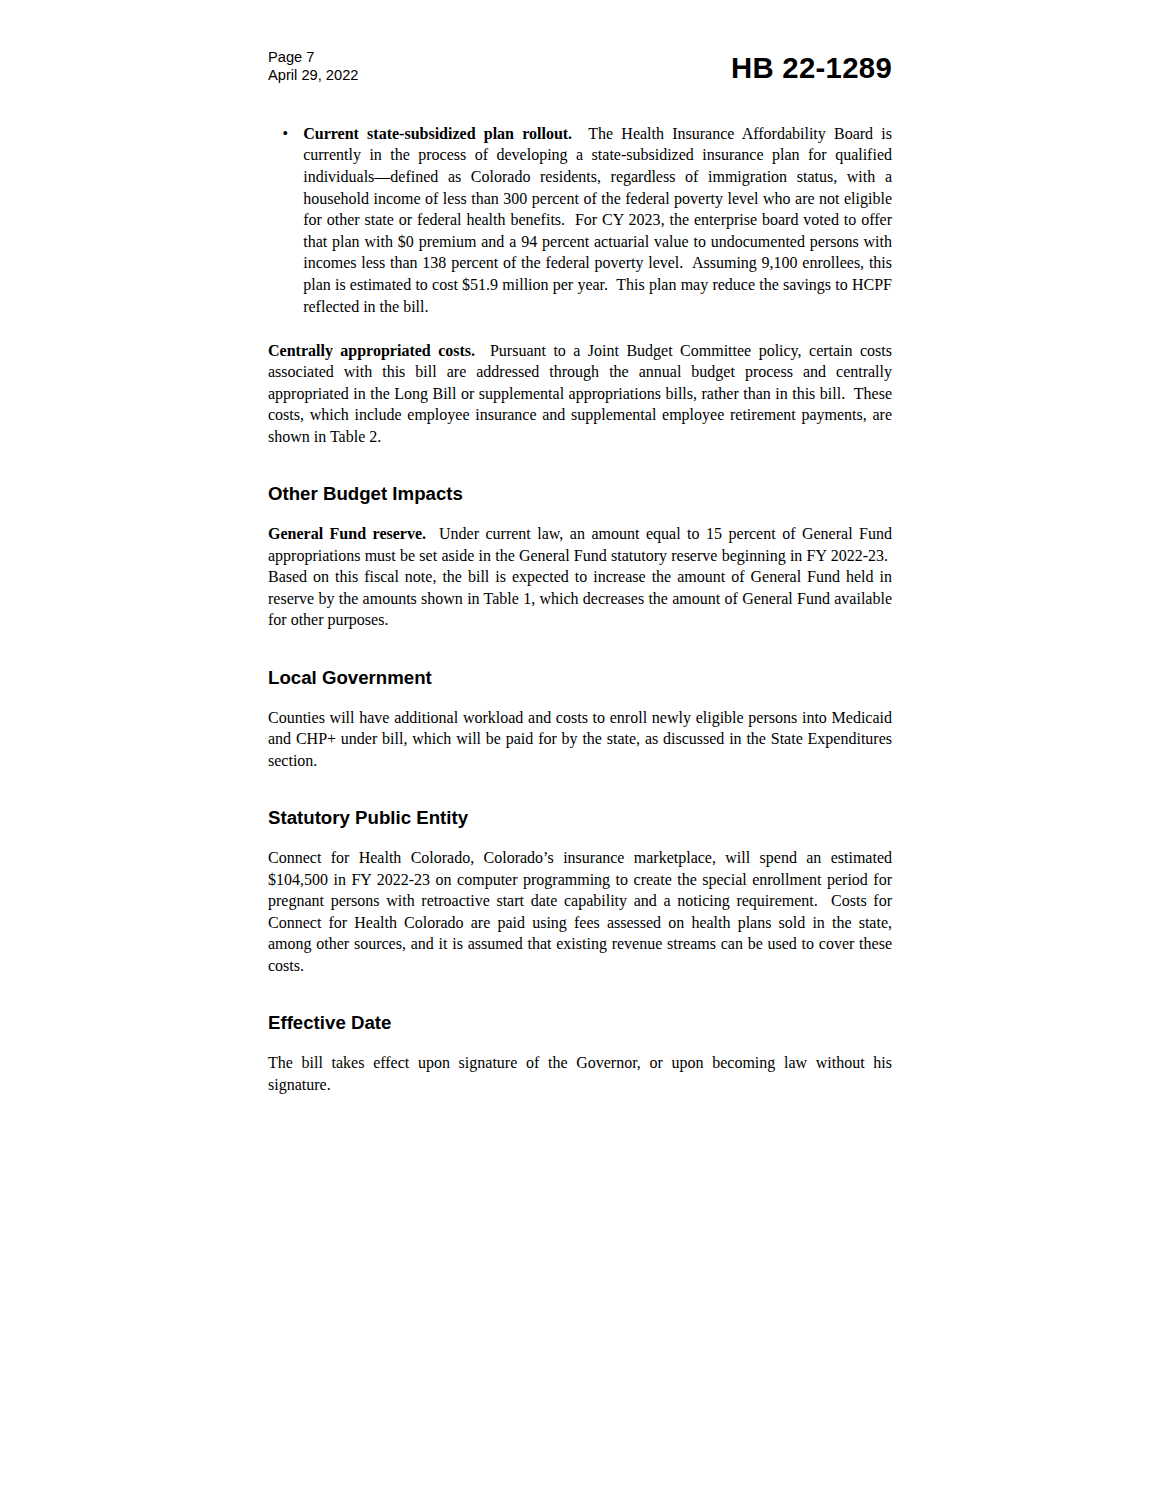Page 7
April 29, 2022
HB 22-1289
Current state-subsidized plan rollout. The Health Insurance Affordability Board is currently in the process of developing a state-subsidized insurance plan for qualified individuals—defined as Colorado residents, regardless of immigration status, with a household income of less than 300 percent of the federal poverty level who are not eligible for other state or federal health benefits. For CY 2023, the enterprise board voted to offer that plan with $0 premium and a 94 percent actuarial value to undocumented persons with incomes less than 138 percent of the federal poverty level. Assuming 9,100 enrollees, this plan is estimated to cost $51.9 million per year. This plan may reduce the savings to HCPF reflected in the bill.
Centrally appropriated costs. Pursuant to a Joint Budget Committee policy, certain costs associated with this bill are addressed through the annual budget process and centrally appropriated in the Long Bill or supplemental appropriations bills, rather than in this bill. These costs, which include employee insurance and supplemental employee retirement payments, are shown in Table 2.
Other Budget Impacts
General Fund reserve. Under current law, an amount equal to 15 percent of General Fund appropriations must be set aside in the General Fund statutory reserve beginning in FY 2022-23. Based on this fiscal note, the bill is expected to increase the amount of General Fund held in reserve by the amounts shown in Table 1, which decreases the amount of General Fund available for other purposes.
Local Government
Counties will have additional workload and costs to enroll newly eligible persons into Medicaid and CHP+ under bill, which will be paid for by the state, as discussed in the State Expenditures section.
Statutory Public Entity
Connect for Health Colorado, Colorado’s insurance marketplace, will spend an estimated $104,500 in FY 2022-23 on computer programming to create the special enrollment period for pregnant persons with retroactive start date capability and a noticing requirement. Costs for Connect for Health Colorado are paid using fees assessed on health plans sold in the state, among other sources, and it is assumed that existing revenue streams can be used to cover these costs.
Effective Date
The bill takes effect upon signature of the Governor, or upon becoming law without his signature.